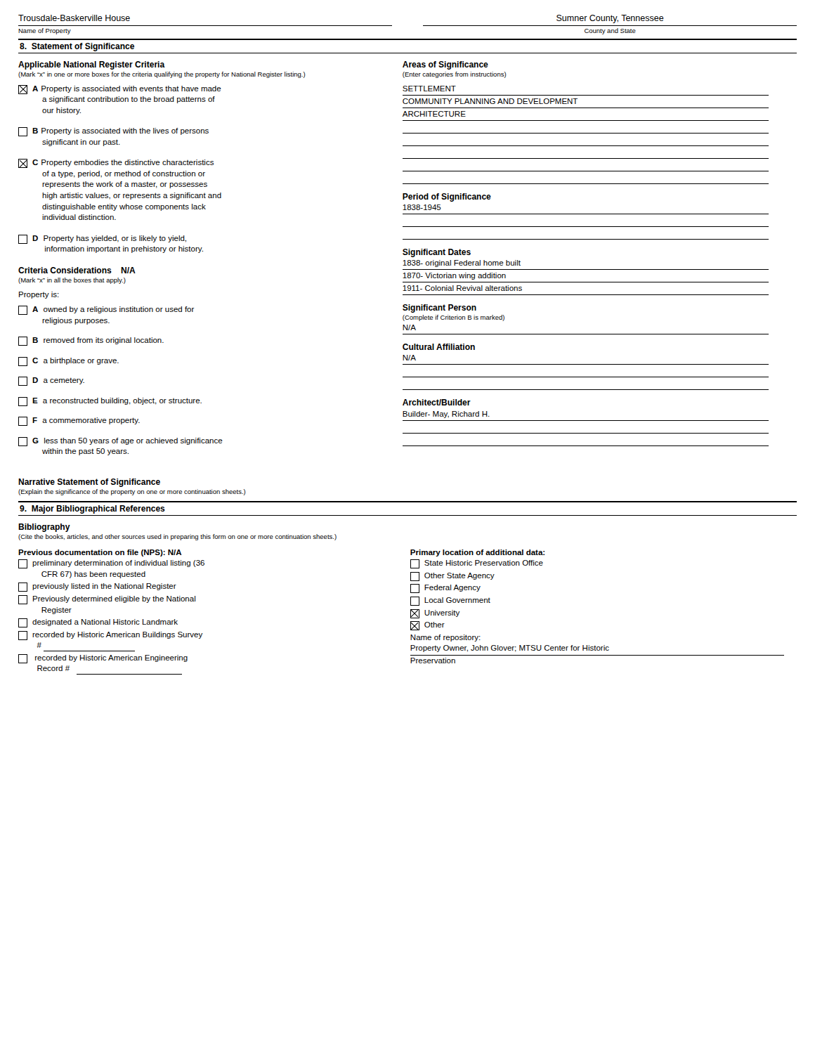Trousdale-Baskerville House
Name of Property
Sumner County, Tennessee
County and State
8. Statement of Significance
Applicable National Register Criteria
(Mark “x” in one or more boxes for the criteria qualifying the property for National Register listing.)
AProperty is associated with events that have made a significant contribution to the broad patterns of our history.
BProperty is associated with the lives of persons significant in our past.
CProperty embodies the distinctive characteristics of a type, period, or method of construction or represents the work of a master, or possesses high artistic values, or represents a significant and distinguishable entity whose components lack individual distinction.
D Property has yielded, or is likely to yield, information important in prehistory or history.
Criteria Considerations N/A
(Mark “x” in all the boxes that apply.)
Property is:
A owned by a religious institution or used for religious purposes.
B removed from its original location.
C a birthplace or grave.
D a cemetery.
E a reconstructed building, object, or structure.
F a commemorative property.
G less than 50 years of age or achieved significance within the past 50 years.
Areas of Significance
(Enter categories from instructions)
SETTLEMENT
COMMUNITY PLANNING AND DEVELOPMENT
ARCHITECTURE
Period of Significance
1838-1945
Significant Dates
1838- original Federal home built
1870- Victorian wing addition
1911- Colonial Revival alterations
Significant Person
(Complete if Criterion B is marked)
N/A
Cultural Affiliation
N/A
Architect/Builder
Builder- May, Richard H.
Narrative Statement of Significance
(Explain the significance of the property on one or more continuation sheets.)
9. Major Bibliographical References
Bibliography
(Cite the books, articles, and other sources used in preparing this form on one or more continuation sheets.)
Previous documentation on file (NPS): N/A
preliminary determination of individual listing (36 CFR 67) has been requested
previously listed in the National Register
Previously determined eligible by the National Register
designated a National Historic Landmark
recorded by Historic American Buildings Survey #
recorded by Historic American Engineering Record #
Primary location of additional data:
State Historic Preservation Office
Other State Agency
Federal Agency
Local Government
University
Other
Name of repository:
Property Owner, John Glover; MTSU Center for Historic
Preservation